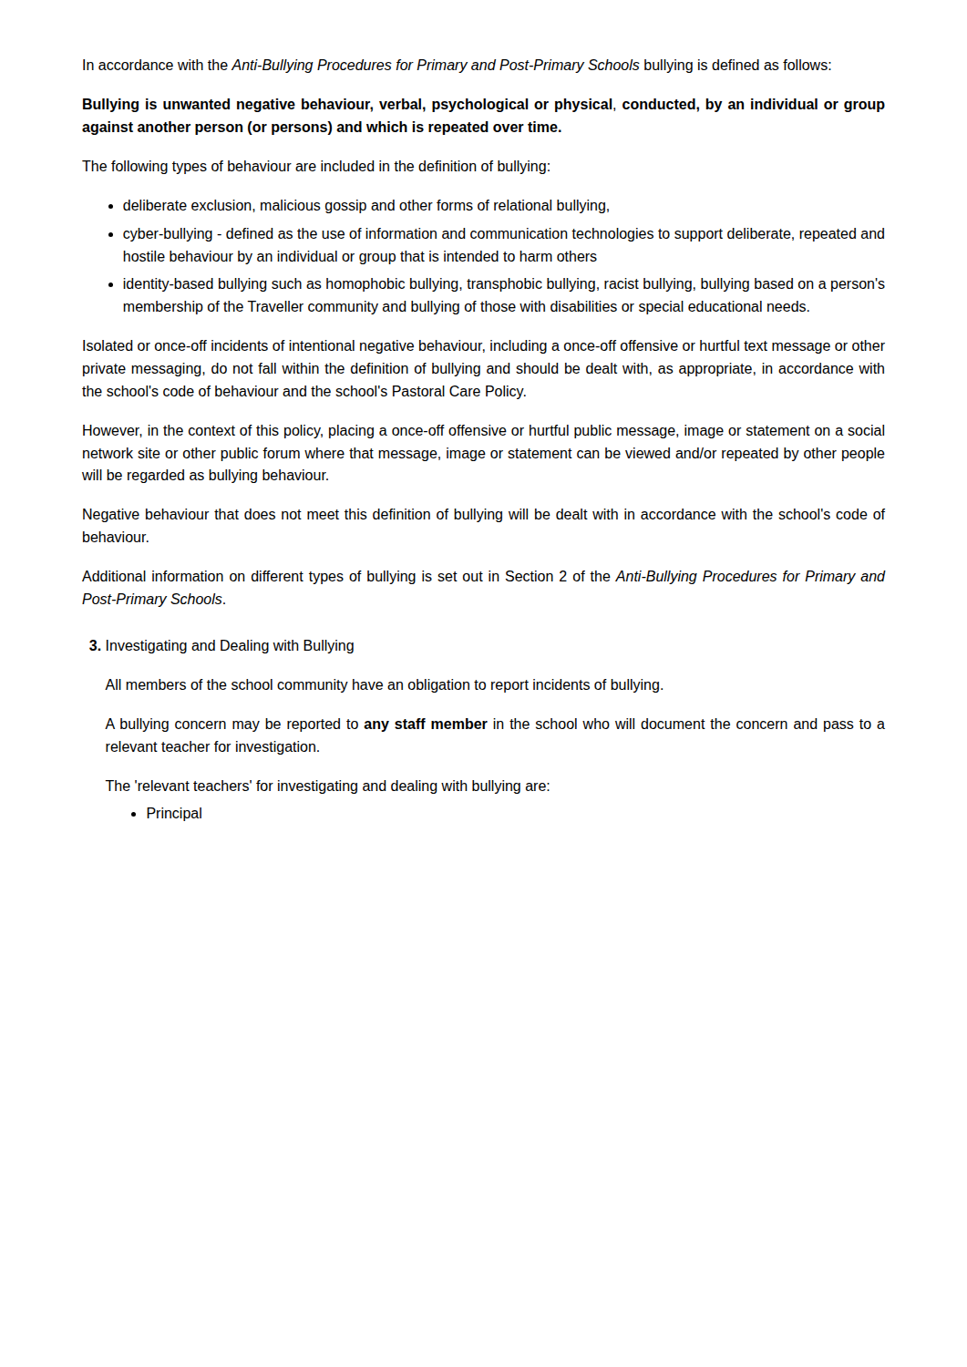In accordance with the Anti-Bullying Procedures for Primary and Post-Primary Schools bullying is defined as follows:
Bullying is unwanted negative behaviour, verbal, psychological or physical, conducted, by an individual or group against another person (or persons) and which is repeated over time.
The following types of behaviour are included in the definition of bullying:
deliberate exclusion, malicious gossip and other forms of relational bullying,
cyber-bullying - defined as the use of information and communication technologies to support deliberate, repeated and hostile behaviour by an individual or group that is intended to harm others
identity-based bullying such as homophobic bullying, transphobic bullying, racist bullying, bullying based on a person's membership of the Traveller community and bullying of those with disabilities or special educational needs.
Isolated or once-off incidents of intentional negative behaviour, including a once-off offensive or hurtful text message or other private messaging, do not fall within the definition of bullying and should be dealt with, as appropriate, in accordance with the school's code of behaviour and the school's Pastoral Care Policy.
However, in the context of this policy, placing a once-off offensive or hurtful public message, image or statement on a social network site or other public forum where that message, image or statement can be viewed and/or repeated by other people will be regarded as bullying behaviour.
Negative behaviour that does not meet this definition of bullying will be dealt with in accordance with the school's code of behaviour.
Additional information on different types of bullying is set out in Section 2 of the Anti-Bullying Procedures for Primary and Post-Primary Schools.
Investigating and Dealing with Bullying
All members of the school community have an obligation to report incidents of bullying.
A bullying concern may be reported to any staff member in the school who will document the concern and pass to a relevant teacher for investigation.
The 'relevant teachers' for investigating and dealing with bullying are:
Principal